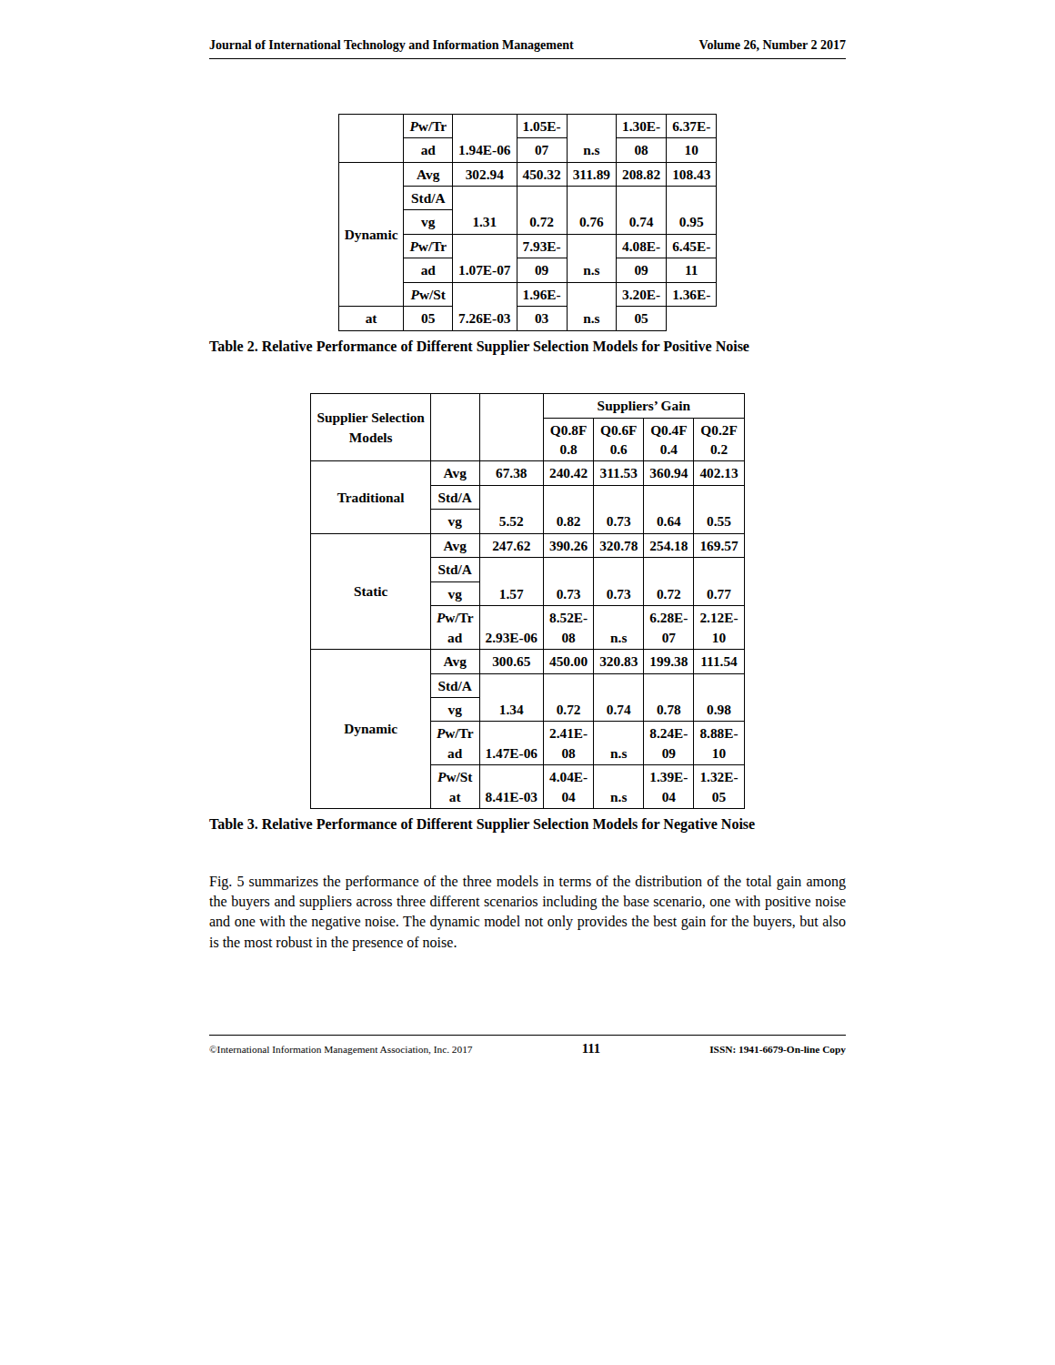Journal of International Technology and Information Management Volume 26, Number 2 2017
| | P w/Tr | 1.94E-06 | 1.05E- | n.s | 1.30E- | 6.37E- |
| ad | 07 | 08 | 10 |
| Dynamic | Avg | 302.94 | 450.32 | 311.89 | 208.82 | 108.43 |
| Std/A | 1.31 | 0.72 | 0.76 | 0.74 | 0.95 |
| vg |
| P w/Tr | 1.07E-07 | 7.93E- | n.s | 4.08E- | 6.45E- |
| ad | 09 | 09 | 11 |
| P w/St | 7.26E-03 | 1.96E- | n.s | 3.20E- | 1.36E- |
| at | 05 | 03 | 05 |
Table 2. Relative Performance of Different Supplier Selection Models for Positive Noise
| Supplier Selection Models | | | Suppliers’ Gain |
| --- | --- | --- | --- |
| Q0.8F 0.8 | Q0.6F 0.6 | Q0.4F 0.4 | Q0.2F 0.2 |
| Traditional | Avg | 67.38 | 240.42 | 311.53 | 360.94 | 402.13 |
| Std/A | 5.52 | 0.82 | 0.73 | 0.64 | 0.55 |
| vg |
| Static | Avg | 247.62 | 390.26 | 320.78 | 254.18 | 169.57 |
| Std/A | 1.57 | 0.73 | 0.73 | 0.72 | 0.77 |
| vg |
| P w/Tr ad | 2.93E-06 | 8.52E- 08 | n.s | 6.28E- 07 | 2.12E- 10 |
| Dynamic | Avg | 300.65 | 450.00 | 320.83 | 199.38 | 111.54 |
| Std/A | 1.34 | 0.72 | 0.74 | 0.78 | 0.98 |
| vg |
| P w/Tr ad | 1.47E-06 | 2.41E- 08 | n.s | 8.24E- 09 | 8.88E- 10 |
| P w/St at | 8.41E-03 | 4.04E- 04 | n.s | 1.39E- 04 | 1.32E- 05 |
Table 3. Relative Performance of Different Supplier Selection Models for Negative Noise
Fig. 5 summarizes the performance of the three models in terms of the distribution of the total gain among the buyers and suppliers across three different scenarios including the base scenario, one with positive noise and one with the negative noise. The dynamic model not only provides the best gain for the buyers, but also is the most robust in the presence of noise.
©International Information Management Association, Inc. 2017 111 ISSN: 1941-6679-On-line Copy